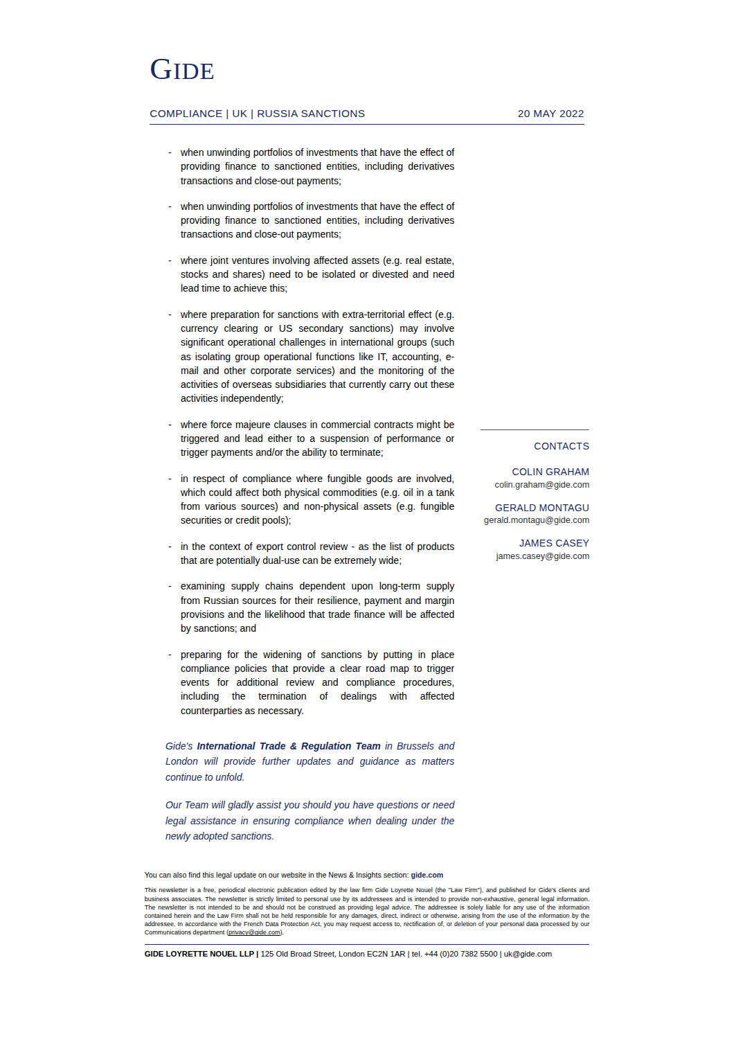GIDE
COMPLIANCE | UK | RUSSIA SANCTIONS
20 MAY 2022
when unwinding portfolios of investments that have the effect of providing finance to sanctioned entities, including derivatives transactions and close-out payments;
when unwinding portfolios of investments that have the effect of providing finance to sanctioned entities, including derivatives transactions and close-out payments;
where joint ventures involving affected assets (e.g. real estate, stocks and shares) need to be isolated or divested and need lead time to achieve this;
where preparation for sanctions with extra-territorial effect (e.g. currency clearing or US secondary sanctions) may involve significant operational challenges in international groups (such as isolating group operational functions like IT, accounting, e-mail and other corporate services) and the monitoring of the activities of overseas subsidiaries that currently carry out these activities independently;
where force majeure clauses in commercial contracts might be triggered and lead either to a suspension of performance or trigger payments and/or the ability to terminate;
in respect of compliance where fungible goods are involved, which could affect both physical commodities (e.g. oil in a tank from various sources) and non-physical assets (e.g. fungible securities or credit pools);
in the context of export control review - as the list of products that are potentially dual-use can be extremely wide;
examining supply chains dependent upon long-term supply from Russian sources for their resilience, payment and margin provisions and the likelihood that trade finance will be affected by sanctions; and
preparing for the widening of sanctions by putting in place compliance policies that provide a clear road map to trigger events for additional review and compliance procedures, including the termination of dealings with affected counterparties as necessary.
Gide's International Trade & Regulation Team in Brussels and London will provide further updates and guidance as matters continue to unfold.
Our Team will gladly assist you should you have questions or need legal assistance in ensuring compliance when dealing under the newly adopted sanctions.
CONTACTS
COLIN GRAHAM
colin.graham@gide.com
GERALD MONTAGU
gerald.montagu@gide.com
JAMES CASEY
james.casey@gide.com
You can also find this legal update on our website in the News & Insights section: gide.com
This newsletter is a free, periodical electronic publication edited by the law firm Gide Loyrette Nouel (the "Law Firm"), and published for Gide's clients and business associates. The newsletter is strictly limited to personal use by its addressees and is intended to provide non-exhaustive, general legal information. The newsletter is not intended to be and should not be construed as providing legal advice. The addressee is solely liable for any use of the information contained herein and the Law Firm shall not be held responsible for any damages, direct, indirect or otherwise, arising from the use of the information by the addressee. In accordance with the French Data Protection Act, you may request access to, rectification of, or deletion of your personal data processed by our Communications department (privacy@gide.com).
GIDE LOYRETTE NOUEL LLP | 125 Old Broad Street, London EC2N 1AR | tel. +44 (0)20 7382 5500 | uk@gide.com